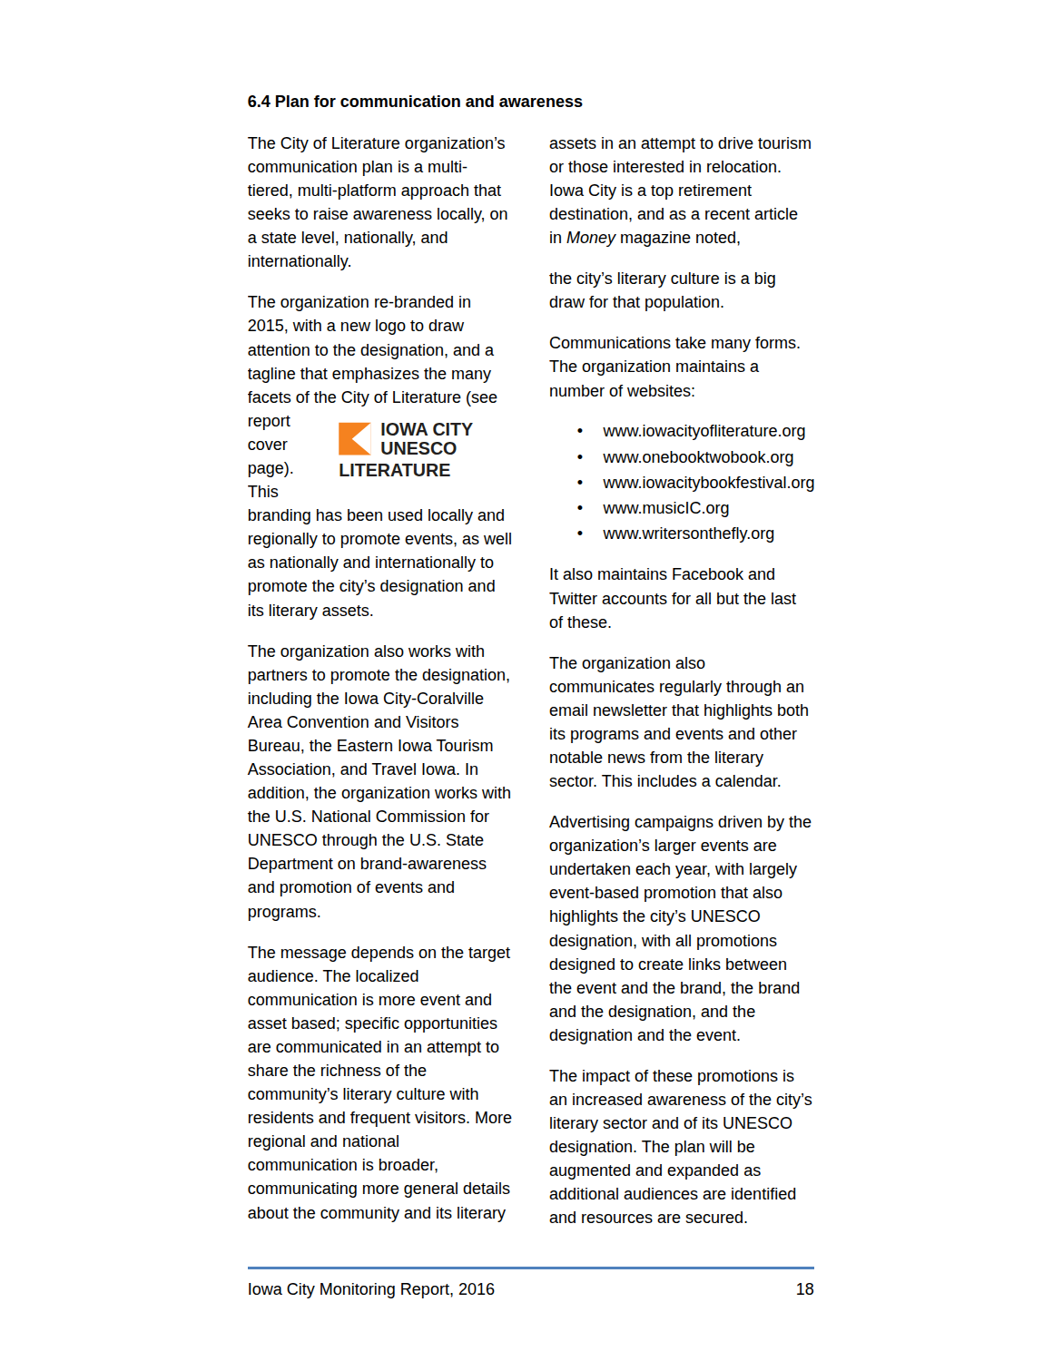6.4 Plan for communication and awareness
The City of Literature organization’s communication plan is a multi-tiered, multi-platform approach that seeks to raise awareness locally, on a state level, nationally, and internationally.
The organization re-branded in 2015, with a new logo to draw attention to the designation, and a tagline that emphasizes the many facets of the City of Literature (see report cover page). This branding has been used locally and regionally to promote events, as well as nationally and internationally to promote the city’s designation and its literary assets.
The organization also works with partners to promote the designation, including the Iowa City-Coralville Area Convention and Visitors Bureau, the Eastern Iowa Tourism Association, and Travel Iowa. In addition, the organization works with the U.S. National Commission for UNESCO through the U.S. State Department on brand-awareness and promotion of events and programs.
The message depends on the target audience. The localized communication is more event and asset based; specific opportunities are communicated in an attempt to share the richness of the community’s literary culture with residents and frequent visitors. More regional and national communication is broader, communicating more general details about the community and its literary assets in an attempt to drive tourism or those interested in relocation. Iowa City is a top retirement destination, and as a recent article in Money magazine noted,
the city’s literary culture is a big draw for that population.
Communications take many forms. The organization maintains a number of websites:
www.iowacityofliterature.org
www.onebooktwobook.org
www.iowacitybookfestival.org
www.musicIC.org
www.writersonthefly.org
It also maintains Facebook and Twitter accounts for all but the last of these.
The organization also communicates regularly through an email newsletter that highlights both its programs and events and other notable news from the literary sector. This includes a calendar.
Advertising campaigns driven by the organization’s larger events are undertaken each year, with largely event-based promotion that also highlights the city’s UNESCO designation, with all promotions designed to create links between the event and the brand, the brand and the designation, and the designation and the event.
The impact of these promotions is an increased awareness of the city’s literary sector and of its UNESCO designation. The plan will be augmented and expanded as additional audiences are identified and resources are secured.
Iowa City Monitoring Report, 2016
18